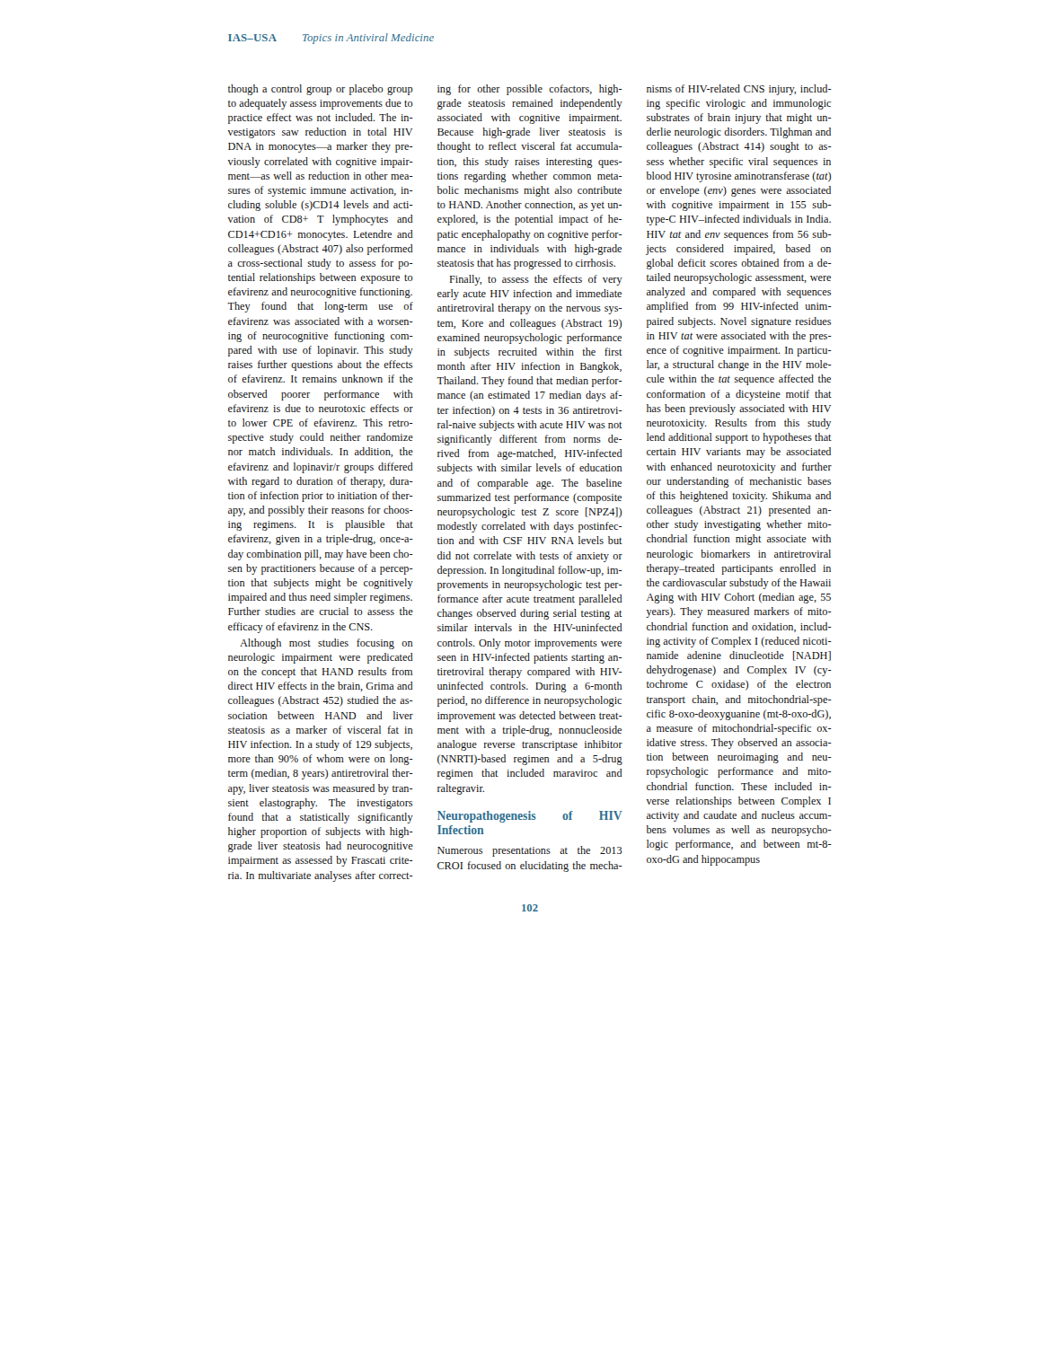IAS–USA Topics in Antiviral Medicine
though a control group or placebo group to adequately assess improvements due to practice effect was not included. The investigators saw reduction in total HIV DNA in monocytes—a marker they previously correlated with cognitive impairment—as well as reduction in other measures of systemic immune activation, including soluble (s)CD14 levels and activation of CD8+ T lymphocytes and CD14+CD16+ monocytes. Letendre and colleagues (Abstract 407) also performed a cross-sectional study to assess for potential relationships between exposure to efavirenz and neurocognitive functioning. They found that long-term use of efavirenz was associated with a worsening of neurocognitive functioning compared with use of lopinavir. This study raises further questions about the effects of efavirenz. It remains unknown if the observed poorer performance with efavirenz is due to neurotoxic effects or to lower CPE of efavirenz. This retrospective study could neither randomize nor match individuals. In addition, the efavirenz and lopinavir/r groups differed with regard to duration of therapy, duration of infection prior to initiation of therapy, and possibly their reasons for choosing regimens. It is plausible that efavirenz, given in a triple-drug, once-a-day combination pill, may have been chosen by practitioners because of a perception that subjects might be cognitively impaired and thus need simpler regimens. Further studies are crucial to assess the efficacy of efavirenz in the CNS.
Although most studies focusing on neurologic impairment were predicated on the concept that HAND results from direct HIV effects in the brain, Grima and colleagues (Abstract 452) studied the association between HAND and liver steatosis as a marker of visceral fat in HIV infection. In a study of 129 subjects, more than 90% of whom were on long-term (median, 8 years) antiretroviral therapy, liver steatosis was measured by transient elastography. The investigators found that a statistically significantly higher proportion of subjects with high-grade liver steatosis had neurocognitive impairment as assessed by Frascati criteria. In multivariate analyses after correcting for other possible cofactors, high-grade steatosis remained independently associated with cognitive impairment. Because high-grade liver steatosis is thought to reflect visceral fat accumulation, this study raises interesting questions regarding whether common metabolic mechanisms might also contribute to HAND. Another connection, as yet unexplored, is the potential impact of hepatic encephalopathy on cognitive performance in individuals with high-grade steatosis that has progressed to cirrhosis.
Finally, to assess the effects of very early acute HIV infection and immediate antiretroviral therapy on the nervous system, Kore and colleagues (Abstract 19) examined neuropsychologic performance in subjects recruited within the first month after HIV infection in Bangkok, Thailand. They found that median performance (an estimated 17 median days after infection) on 4 tests in 36 antiretroviral-naive subjects with acute HIV was not significantly different from norms derived from age-matched, HIV-infected subjects with similar levels of education and of comparable age. The baseline summarized test performance (composite neuropsychologic test Z score [NPZ4]) modestly correlated with days postinfection and with CSF HIV RNA levels but did not correlate with tests of anxiety or depression. In longitudinal follow-up, improvements in neuropsychologic test performance after acute treatment paralleled changes observed during serial testing at similar intervals in the HIV-uninfected controls. Only motor improvements were seen in HIV-infected patients starting antiretroviral therapy compared with HIV-uninfected controls. During a 6-month period, no difference in neuropsychologic improvement was detected between treatment with a triple-drug, nonnucleoside analogue reverse transcriptase inhibitor (NNRTI)-based regimen and a 5-drug regimen that included maraviroc and raltegravir.
Neuropathogenesis of HIV Infection
Numerous presentations at the 2013 CROI focused on elucidating the mechanisms of HIV-related CNS injury, including specific virologic and immunologic substrates of brain injury that might underlie neurologic disorders. Tilghman and colleagues (Abstract 414) sought to assess whether specific viral sequences in blood HIV tyrosine aminotransferase (tat) or envelope (env) genes were associated with cognitive impairment in 155 subtype-C HIV–infected individuals in India. HIV tat and env sequences from 56 subjects considered impaired, based on global deficit scores obtained from a detailed neuropsychologic assessment, were analyzed and compared with sequences amplified from 99 HIV-infected unimpaired subjects. Novel signature residues in HIV tat were associated with the presence of cognitive impairment. In particular, a structural change in the HIV molecule within the tat sequence affected the conformation of a dicysteine motif that has been previously associated with HIV neurotoxicity. Results from this study lend additional support to hypotheses that certain HIV variants may be associated with enhanced neurotoxicity and further our understanding of mechanistic bases of this heightened toxicity. Shikuma and colleagues (Abstract 21) presented another study investigating whether mitochondrial function might associate with neurologic biomarkers in antiretroviral therapy–treated participants enrolled in the cardiovascular substudy of the Hawaii Aging with HIV Cohort (median age, 55 years). They measured markers of mitochondrial function and oxidation, including activity of Complex I (reduced nicotinamide adenine dinucleotide [NADH] dehydrogenase) and Complex IV (cytochrome C oxidase) of the electron transport chain, and mitochondrial-specific 8-oxo-deoxyguanine (mt-8-oxo-dG), a measure of mitochondrial-specific oxidative stress. They observed an association between neuroimaging and neuropsychologic performance and mitochondrial function. These included inverse relationships between Complex I activity and caudate and nucleus accumbens volumes as well as neuropsychologic performance, and between mt-8-oxo-dG and hippocampus
102